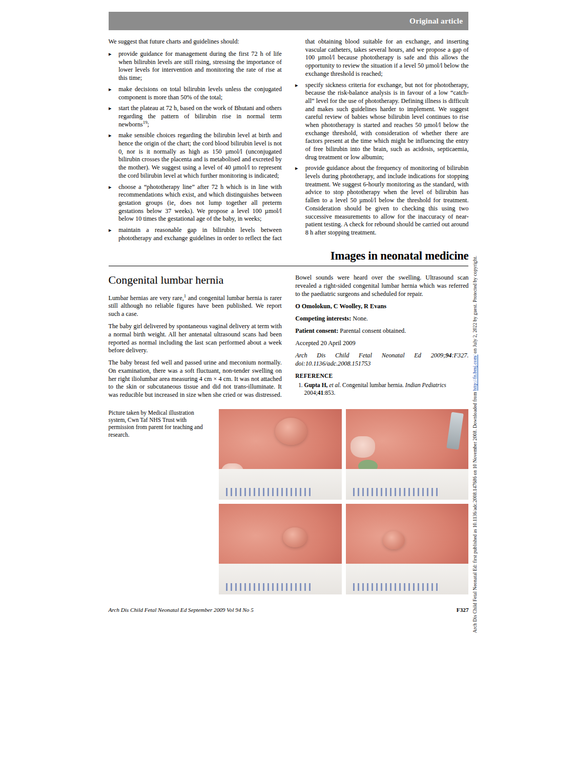Arch Dis Child Fetal Neonatal Ed: first published as 10.1136/adc.2008.147686 on 10 November 2008. Downloaded from http://fn.bmj.com/ on July 2, 2022 by guest. Protected by copyright.
Original article
We suggest that future charts and guidelines should:
provide guidance for management during the first 72 h of life when bilirubin levels are still rising, stressing the importance of lower levels for intervention and monitoring the rate of rise at this time;
make decisions on total bilirubin levels unless the conjugated component is more than 50% of the total;
start the plateau at 72 h, based on the work of Bhutani and others regarding the pattern of bilirubin rise in normal term newborns19;
make sensible choices regarding the bilirubin level at birth and hence the origin of the chart; the cord blood bilirubin level is not 0, nor is it normally as high as 150 µmol/l (unconjugated bilirubin crosses the placenta and is metabolised and excreted by the mother). We suggest using a level of 40 µmol/l to represent the cord bilirubin level at which further monitoring is indicated;
choose a “phototherapy line” after 72 h which is in line with recommendations which exist, and which distinguishes between gestation groups (ie, does not lump together all preterm gestations below 37 weeks). We propose a level 100 µmol/l below 10 times the gestational age of the baby, in weeks;
maintain a reasonable gap in bilirubin levels between phototherapy and exchange guidelines in order to reflect the fact that obtaining blood suitable for an exchange, and inserting vascular catheters, takes several hours, and we propose a gap of 100 µmol/l because phototherapy is safe and this allows the opportunity to review the situation if a level 50 µmol/l below the exchange threshold is reached;
specify sickness criteria for exchange, but not for phototherapy, because the risk-balance analysis is in favour of a low “catch-all” level for the use of phototherapy. Defining illness is difficult and makes such guidelines harder to implement. We suggest careful review of babies whose bilirubin level continues to rise when phototherapy is started and reaches 50 µmol/l below the exchange threshold, with consideration of whether there are factors present at the time which might be influencing the entry of free bilirubin into the brain, such as acidosis, septicaemia, drug treatment or low albumin;
provide guidance about the frequency of monitoring of bilirubin levels during phototherapy, and include indications for stopping treatment. We suggest 6-hourly monitoring as the standard, with advice to stop phototherapy when the level of bilirubin has fallen to a level 50 µmol/l below the threshold for treatment. Consideration should be given to checking this using two successive measurements to allow for the inaccuracy of near-patient testing. A check for rebound should be carried out around 8 h after stopping treatment.
Images in neonatal medicine
Congenital lumbar hernia
Lumbar hernias are very rare,1 and congenital lumbar hernia is rarer still although no reliable figures have been published. We report such a case.
The baby girl delivered by spontaneous vaginal delivery at term with a normal birth weight. All her antenatal ultrasound scans had been reported as normal including the last scan performed about a week before delivery.
The baby breast fed well and passed urine and meconium normally. On examination, there was a soft fluctuant, non-tender swelling on her right iliolumbar area measuring 4 cm × 4 cm. It was not attached to the skin or subcutaneous tissue and did not trans-illuminate. It was reducible but increased in size when she cried or was distressed. Bowel sounds were heard over the swelling. Ultrasound scan revealed a right-sided congenital lumbar hernia which was referred to the paediatric surgeons and scheduled for repair.
O Omolokun, C Woolley, R Evans
Competing interests: None.
Patient consent: Parental consent obtained.
Accepted 20 April 2009
Arch Dis Child Fetal Neonatal Ed 2009;94:F327. doi:10.1136/adc.2008.151753
REFERENCE
Gupta H, et al. Congenital lumbar hernia. Indian Pediatrics 2004;41:853.
Picture taken by Medical illustration system, Cwn Taf NHS Trust with permission from parent for teaching and research.
Arch Dis Child Fetal Neonatal Ed September 2009 Vol 94 No 5
F327